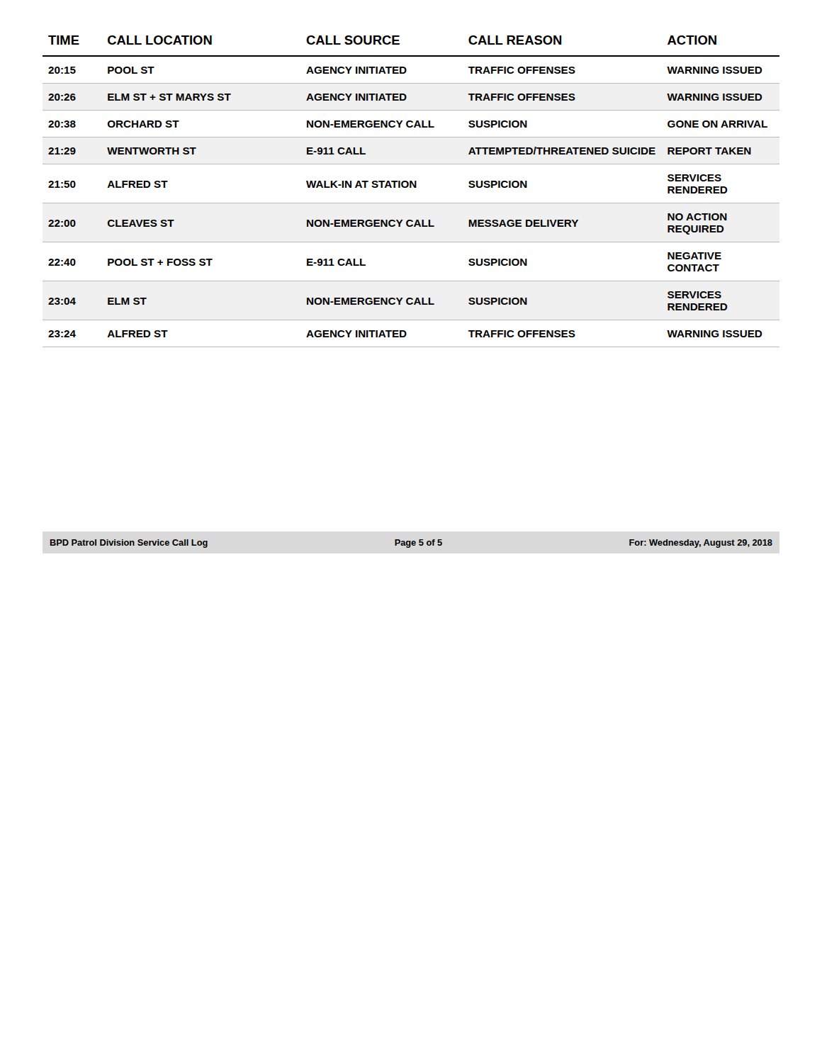| TIME | CALL LOCATION | CALL SOURCE | CALL REASON | ACTION |
| --- | --- | --- | --- | --- |
| 20:15 | POOL ST | AGENCY INITIATED | TRAFFIC OFFENSES | WARNING ISSUED |
| 20:26 | ELM ST + ST MARYS ST | AGENCY INITIATED | TRAFFIC OFFENSES | WARNING ISSUED |
| 20:38 | ORCHARD ST | NON-EMERGENCY CALL | SUSPICION | GONE ON ARRIVAL |
| 21:29 | WENTWORTH ST | E-911 CALL | ATTEMPTED/THREATENED SUICIDE | REPORT TAKEN |
| 21:50 | ALFRED ST | WALK-IN AT STATION | SUSPICION | SERVICES RENDERED |
| 22:00 | CLEAVES ST | NON-EMERGENCY CALL | MESSAGE DELIVERY | NO ACTION REQUIRED |
| 22:40 | POOL ST + FOSS ST | E-911 CALL | SUSPICION | NEGATIVE CONTACT |
| 23:04 | ELM ST | NON-EMERGENCY CALL | SUSPICION | SERVICES RENDERED |
| 23:24 | ALFRED ST | AGENCY INITIATED | TRAFFIC OFFENSES | WARNING ISSUED |
BPD Patrol Division Service Call Log Page 5 of 5 For: Wednesday, August 29, 2018